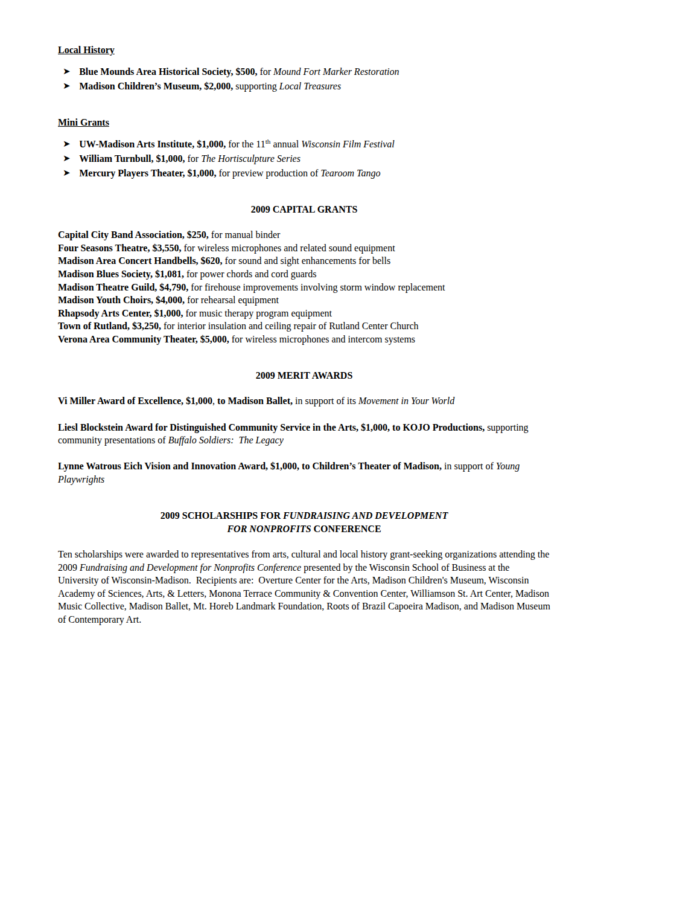Local History
Blue Mounds Area Historical Society, $500, for Mound Fort Marker Restoration
Madison Children’s Museum, $2,000, supporting Local Treasures
Mini Grants
UW-Madison Arts Institute, $1,000, for the 11th annual Wisconsin Film Festival
William Turnbull, $1,000, for The Hortisculpture Series
Mercury Players Theater, $1,000, for preview production of Tearoom Tango
2009 CAPITAL GRANTS
Capital City Band Association, $250, for manual binder
Four Seasons Theatre, $3,550, for wireless microphones and related sound equipment
Madison Area Concert Handbells, $620, for sound and sight enhancements for bells
Madison Blues Society, $1,081, for power chords and cord guards
Madison Theatre Guild, $4,790, for firehouse improvements involving storm window replacement
Madison Youth Choirs, $4,000, for rehearsal equipment
Rhapsody Arts Center, $1,000, for music therapy program equipment
Town of Rutland, $3,250, for interior insulation and ceiling repair of Rutland Center Church
Verona Area Community Theater, $5,000, for wireless microphones and intercom systems
2009 MERIT AWARDS
Vi Miller Award of Excellence, $1,000, to Madison Ballet, in support of its Movement in Your World
Liesl Blockstein Award for Distinguished Community Service in the Arts, $1,000, to KOJO Productions, supporting community presentations of Buffalo Soldiers: The Legacy
Lynne Watrous Eich Vision and Innovation Award, $1,000, to Children’s Theater of Madison, in support of Young Playwrights
2009 SCHOLARSHIPS FOR FUNDRAISING AND DEVELOPMENT
FOR NONPROFITS CONFERENCE
Ten scholarships were awarded to representatives from arts, cultural and local history grant-seeking organizations attending the 2009 Fundraising and Development for Nonprofits Conference presented by the Wisconsin School of Business at the University of Wisconsin-Madison. Recipients are: Overture Center for the Arts, Madison Children's Museum, Wisconsin Academy of Sciences, Arts, & Letters, Monona Terrace Community & Convention Center, Williamson St. Art Center, Madison Music Collective, Madison Ballet, Mt. Horeb Landmark Foundation, Roots of Brazil Capoeira Madison, and Madison Museum of Contemporary Art.